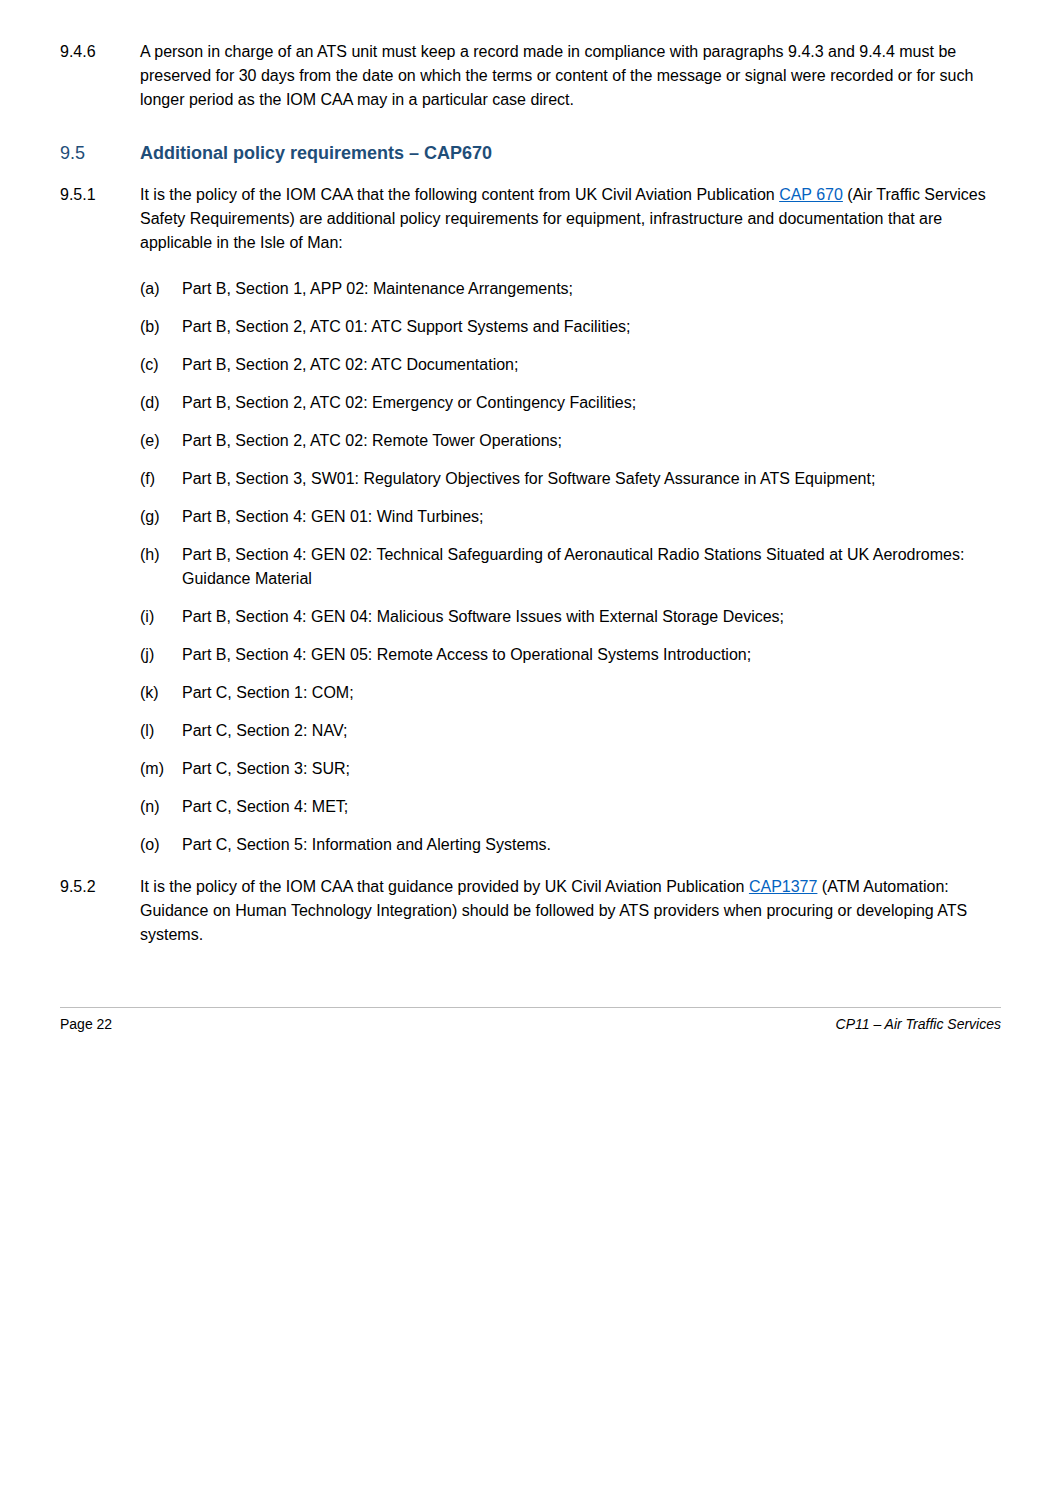9.4.6
A person in charge of an ATS unit must keep a record made in compliance with paragraphs 9.4.3 and 9.4.4 must be preserved for 30 days from the date on which the terms or content of the message or signal were recorded or for such longer period as the IOM CAA may in a particular case direct.
9.5 Additional policy requirements – CAP670
9.5.1
It is the policy of the IOM CAA that the following content from UK Civil Aviation Publication CAP 670 (Air Traffic Services Safety Requirements) are additional policy requirements for equipment, infrastructure and documentation that are applicable in the Isle of Man:
(a) Part B, Section 1, APP 02: Maintenance Arrangements;
(b) Part B, Section 2, ATC 01: ATC Support Systems and Facilities;
(c) Part B, Section 2, ATC 02: ATC Documentation;
(d) Part B, Section 2, ATC 02: Emergency or Contingency Facilities;
(e) Part B, Section 2, ATC 02: Remote Tower Operations;
(f) Part B, Section 3, SW01: Regulatory Objectives for Software Safety Assurance in ATS Equipment;
(g) Part B, Section 4: GEN 01: Wind Turbines;
(h) Part B, Section 4: GEN 02: Technical Safeguarding of Aeronautical Radio Stations Situated at UK Aerodromes: Guidance Material
(i) Part B, Section 4: GEN 04: Malicious Software Issues with External Storage Devices;
(j) Part B, Section 4: GEN 05: Remote Access to Operational Systems Introduction;
(k) Part C, Section 1: COM;
(l) Part C, Section 2: NAV;
(m) Part C, Section 3: SUR;
(n) Part C, Section 4: MET;
(o) Part C, Section 5: Information and Alerting Systems.
9.5.2
It is the policy of the IOM CAA that guidance provided by UK Civil Aviation Publication CAP1377 (ATM Automation: Guidance on Human Technology Integration) should be followed by ATS providers when procuring or developing ATS systems.
Page 22
CP11 – Air Traffic Services